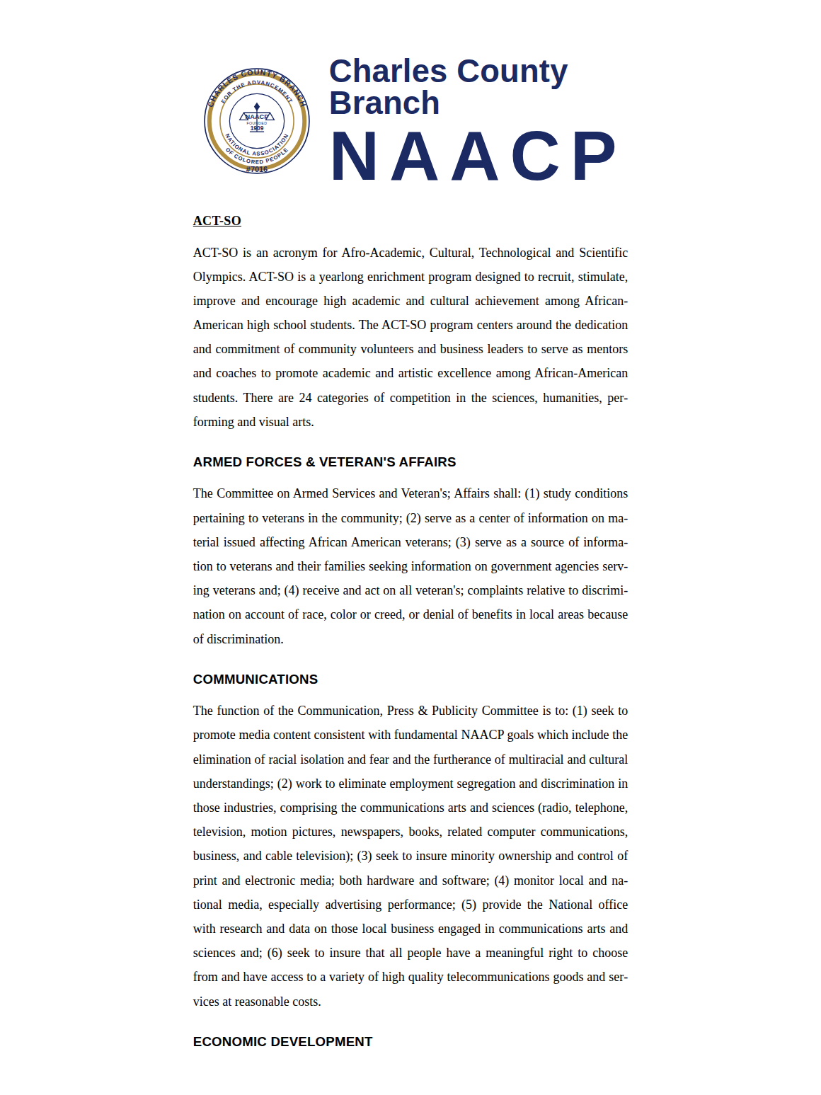CHARLES COUNTY BRANCH FOR THE ADVANCEMENT NATIONAL ASSOCIATION OF COLORED PEOPLE NAACP FOUNDED 1909 #7016
Charles County Branch NAACP
ACT-SO
ACT-SO is an acronym for Afro-Academic, Cultural, Technological and Scientific Olympics. ACT-SO is a yearlong enrichment program designed to recruit, stimulate, improve and encourage high academic and cultural achievement among African-American high school students. The ACT-SO program centers around the dedication and commitment of community volunteers and business leaders to serve as mentors and coaches to promote academic and artistic excellence among African-American students. There are 24 categories of competition in the sciences, humanities, performing and visual arts.
ARMED FORCES & VETERAN'S AFFAIRS
The Committee on Armed Services and Veteran's; Affairs shall: (1) study conditions pertaining to veterans in the community; (2) serve as a center of information on material issued affecting African American veterans; (3) serve as a source of information to veterans and their families seeking information on government agencies serving veterans and; (4) receive and act on all veteran's; complaints relative to discrimination on account of race, color or creed, or denial of benefits in local areas because of discrimination.
COMMUNICATIONS
The function of the Communication, Press & Publicity Committee is to: (1) seek to promote media content consistent with fundamental NAACP goals which include the elimination of racial isolation and fear and the furtherance of multiracial and cultural understandings; (2) work to eliminate employment segregation and discrimination in those industries, comprising the communications arts and sciences (radio, telephone, television, motion pictures, newspapers, books, related computer communications, business, and cable television); (3) seek to insure minority ownership and control of print and electronic media; both hardware and software; (4) monitor local and national media, especially advertising performance; (5) provide the National office with research and data on those local business engaged in communications arts and sciences and; (6) seek to insure that all people have a meaningful right to choose from and have access to a variety of high quality telecommunications goods and services at reasonable costs.
ECONOMIC DEVELOPMENT